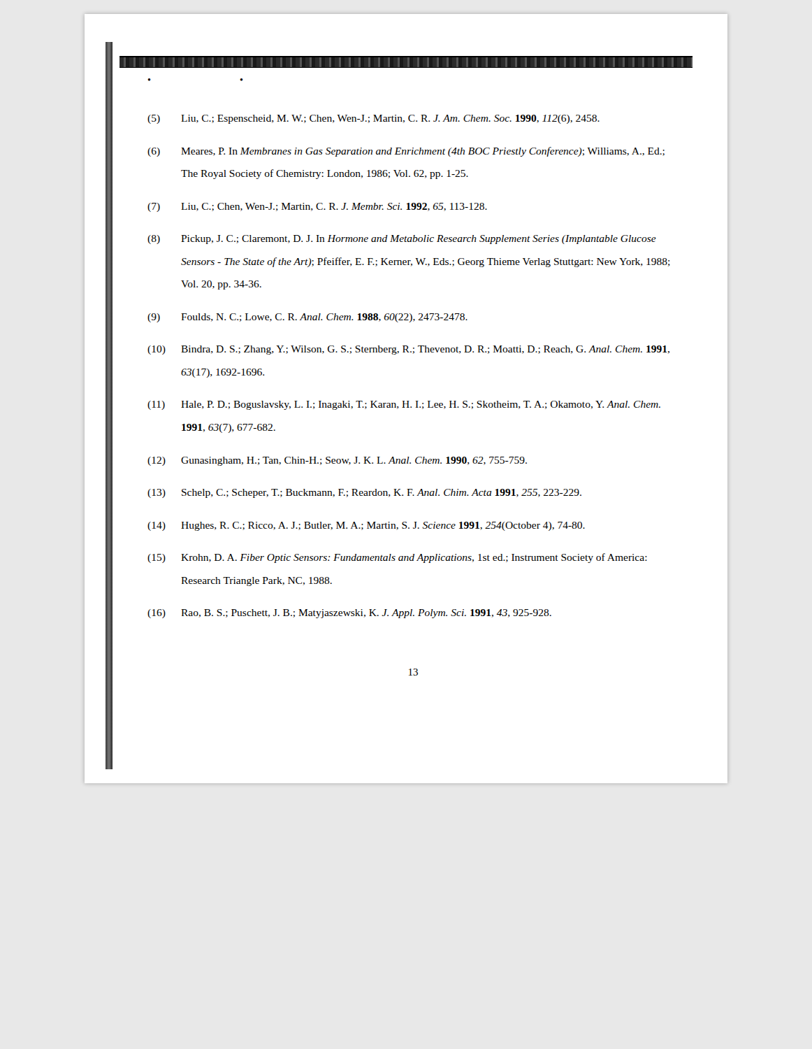• •
(5) Liu, C.; Espenscheid, M. W.; Chen, Wen-J.; Martin, C. R. J. Am. Chem. Soc. 1990, 112(6), 2458.
(6) Meares, P. In Membranes in Gas Separation and Enrichment (4th BOC Priestly Conference); Williams, A., Ed.; The Royal Society of Chemistry: London, 1986; Vol. 62, pp. 1-25.
(7) Liu, C.; Chen, Wen-J.; Martin, C. R. J. Membr. Sci. 1992, 65, 113-128.
(8) Pickup, J. C.; Claremont, D. J. In Hormone and Metabolic Research Supplement Series (Implantable Glucose Sensors - The State of the Art); Pfeiffer, E. F.; Kerner, W., Eds.; Georg Thieme Verlag Stuttgart: New York, 1988; Vol. 20, pp. 34-36.
(9) Foulds, N. C.; Lowe, C. R. Anal. Chem. 1988, 60(22), 2473-2478.
(10) Bindra, D. S.; Zhang, Y.; Wilson, G. S.; Sternberg, R.; Thevenot, D. R.; Moatti, D.; Reach, G. Anal. Chem. 1991, 63(17), 1692-1696.
(11) Hale, P. D.; Boguslavsky, L. I.; Inagaki, T.; Karan, H. I.; Lee, H. S.; Skotheim, T. A.; Okamoto, Y. Anal. Chem. 1991, 63(7), 677-682.
(12) Gunasingham, H.; Tan, Chin-H.; Seow, J. K. L. Anal. Chem. 1990, 62, 755-759.
(13) Schelp, C.; Scheper, T.; Buckmann, F.; Reardon, K. F. Anal. Chim. Acta 1991, 255, 223-229.
(14) Hughes, R. C.; Ricco, A. J.; Butler, M. A.; Martin, S. J. Science 1991, 254(October 4), 74-80.
(15) Krohn, D. A. Fiber Optic Sensors: Fundamentals and Applications, 1st ed.; Instrument Society of America: Research Triangle Park, NC, 1988.
(16) Rao, B. S.; Puschett, J. B.; Matyjaszewski, K. J. Appl. Polym. Sci. 1991, 43, 925-928.
13